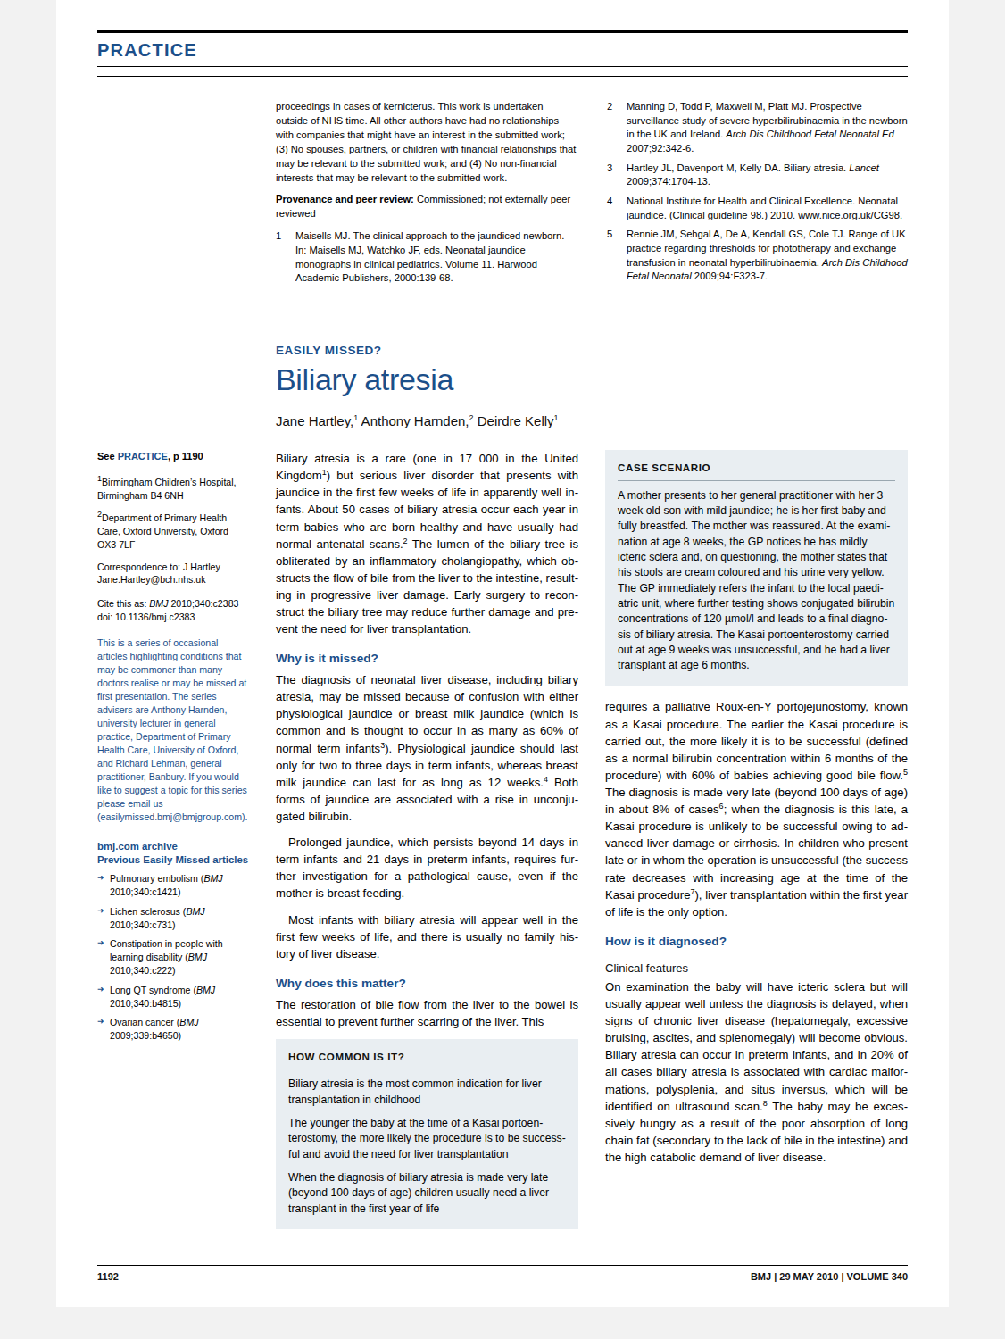Practice
proceedings in cases of kernicterus. This work is undertaken outside of NHS time. All other authors have had no relationships with companies that might have an interest in the submitted work; (3) No spouses, partners, or children with financial relationships that may be relevant to the submitted work; and (4) No non-financial interests that may be relevant to the submitted work.
Provenance and peer review: Commissioned; not externally peer reviewed
Maisells MJ. The clinical approach to the jaundiced newborn. In: Maisells MJ, Watchko JF, eds. Neonatal jaundice monographs in clinical pediatrics. Volume 11. Harwood Academic Publishers, 2000:139-68.
Manning D, Todd P, Maxwell M, Platt MJ. Prospective surveillance study of severe hyperbilirubinaemia in the newborn in the UK and Ireland. Arch Dis Childhood Fetal Neonatal Ed 2007;92:342-6.
Hartley JL, Davenport M, Kelly DA. Biliary atresia. Lancet 2009;374:1704-13.
National Institute for Health and Clinical Excellence. Neonatal jaundice. (Clinical guideline 98.) 2010. www.nice.org.uk/CG98.
Rennie JM, Sehgal A, De A, Kendall GS, Cole TJ. Range of UK practice regarding thresholds for phototherapy and exchange transfusion in neonatal hyperbilirubinaemia. Arch Dis Childhood Fetal Neonatal 2009;94:F323-7.
Easily missed?
Biliary atresia
Jane Hartley,1 Anthony Harnden,2 Deirdre Kelly1
See PRACTICE, p 1190
1Birmingham Children’s Hospital, Birmingham B4 6NH
2Department of Primary Health Care, Oxford University, Oxford OX3 7LF
Correspondence to: J Hartley
Jane.Hartley@bch.nhs.uk
Cite this as: BMJ 2010;340:c2383
doi: 10.1136/bmj.c2383
This is a series of occasional articles highlighting conditions that may be commoner than many doctors realise or may be missed at first presentation. The series advisers are Anthony Harnden, university lecturer in general practice, Department of Primary Health Care, University of Oxford, and Richard Lehman, general practitioner, Banbury. If you would like to suggest a topic for this series please email us (easilymissed.bmj@bmjgroup.com).
bmj.com archive
Previous Easily Missed articles
Pulmonary embolism (BMJ 2010;340:c1421)
Lichen sclerosus (BMJ 2010;340:c731)
Constipation in people with learning disability (BMJ 2010;340:c222)
Long QT syndrome (BMJ 2010;340:b4815)
Ovarian cancer (BMJ 2009;339:b4650)
Biliary atresia is a rare (one in 17 000 in the United Kingdom1) but serious liver disorder that presents with jaundice in the first few weeks of life in apparently well infants. About 50 cases of biliary atresia occur each year in term babies who are born healthy and have usually had normal antenatal scans.2 The lumen of the biliary tree is obliterated by an inflammatory cholangiopathy, which obstructs the flow of bile from the liver to the intestine, resulting in progressive liver damage. Early surgery to reconstruct the biliary tree may reduce further damage and prevent the need for liver transplantation.
Why is it missed?
The diagnosis of neonatal liver disease, including biliary atresia, may be missed because of confusion with either physiological jaundice or breast milk jaundice (which is common and is thought to occur in as many as 60% of normal term infants3). Physiological jaundice should last only for two to three days in term infants, whereas breast milk jaundice can last for as long as 12 weeks.4 Both forms of jaundice are associated with a rise in unconjugated bilirubin.
Prolonged jaundice, which persists beyond 14 days in term infants and 21 days in preterm infants, requires further investigation for a pathological cause, even if the mother is breast feeding.
Most infants with biliary atresia will appear well in the first few weeks of life, and there is usually no family history of liver disease.
Why does this matter?
The restoration of bile flow from the liver to the bowel is essential to prevent further scarring of the liver. This
How common is it?
Biliary atresia is the most common indication for liver transplantation in childhood
The younger the baby at the time of a Kasai portoenterostomy, the more likely the procedure is to be successful and avoid the need for liver transplantation
When the diagnosis of biliary atresia is made very late (beyond 100 days of age) children usually need a liver transplant in the first year of life
Case scenario
A mother presents to her general practitioner with her 3 week old son with mild jaundice; he is her first baby and fully breastfed. The mother was reassured. At the examination at age 8 weeks, the GP notices he has mildly icteric sclera and, on questioning, the mother states that his stools are cream coloured and his urine very yellow. The GP immediately refers the infant to the local paediatric unit, where further testing shows conjugated bilirubin concentrations of 120 µmol/l and leads to a final diagnosis of biliary atresia. The Kasai portoenterostomy carried out at age 9 weeks was unsuccessful, and he had a liver transplant at age 6 months.
requires a palliative Roux-en-Y portojejunostomy, known as a Kasai procedure. The earlier the Kasai procedure is carried out, the more likely it is to be successful (defined as a normal bilirubin concentration within 6 months of the procedure) with 60% of babies achieving good bile flow.5 The diagnosis is made very late (beyond 100 days of age) in about 8% of cases6; when the diagnosis is this late, a Kasai procedure is unlikely to be successful owing to advanced liver damage or cirrhosis. In children who present late or in whom the operation is unsuccessful (the success rate decreases with increasing age at the time of the Kasai procedure7), liver transplantation within the first year of life is the only option.
How is it diagnosed?
Clinical features
On examination the baby will have icteric sclera but will usually appear well unless the diagnosis is delayed, when signs of chronic liver disease (hepatomegaly, excessive bruising, ascites, and splenomegaly) will become obvious. Biliary atresia can occur in preterm infants, and in 20% of all cases biliary atresia is associated with cardiac malformations, polysplenia, and situs inversus, which will be identified on ultrasound scan.8 The baby may be excessively hungry as a result of the poor absorption of long chain fat (secondary to the lack of bile in the intestine) and the high catabolic demand of liver disease.
1192
BMJ | 29 MAY 2010 | VOLUME 340